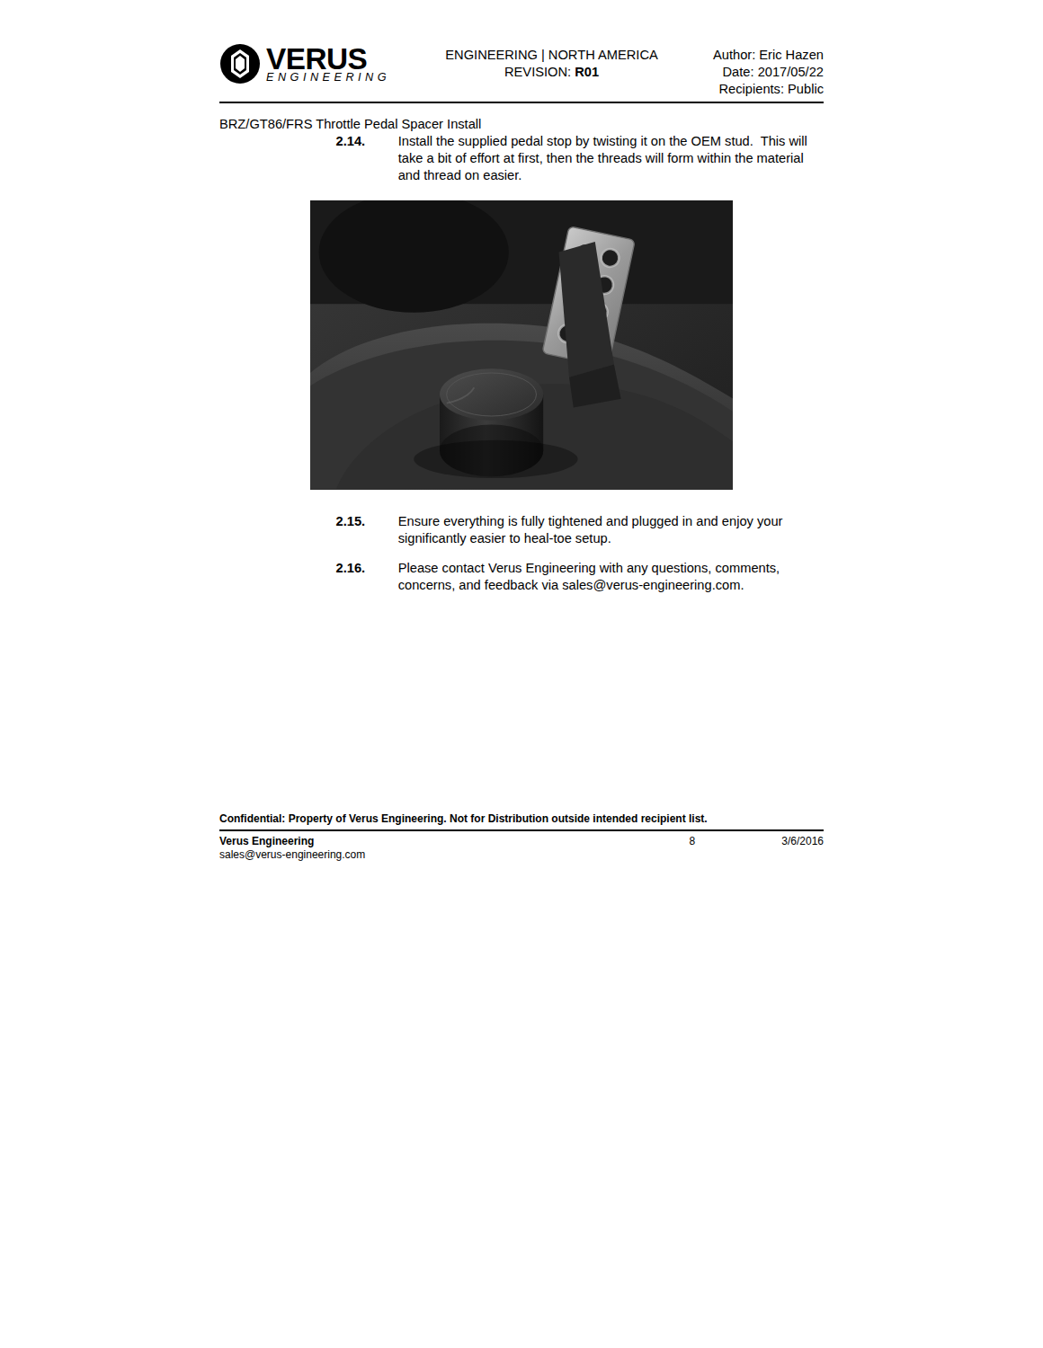VERUS ENGINEERING
ENGINEERING | NORTH AMERICA
REVISION: R01
Author: Eric Hazen
Date: 2017/05/22
Recipients: Public
BRZ/GT86/FRS Throttle Pedal Spacer Install
2.14. Install the supplied pedal stop by twisting it on the OEM stud. This will take a bit of effort at first, then the threads will form within the material and thread on easier.
2.15. Ensure everything is fully tightened and plugged in and enjoy your significantly easier to heal-toe setup.
2.16. Please contact Verus Engineering with any questions, comments, concerns, and feedback via sales@verus-engineering.com.
Confidential: Property of Verus Engineering. Not for Distribution outside intended recipient list.
Verus Engineering
sales@verus-engineering.com
8
3/6/2016